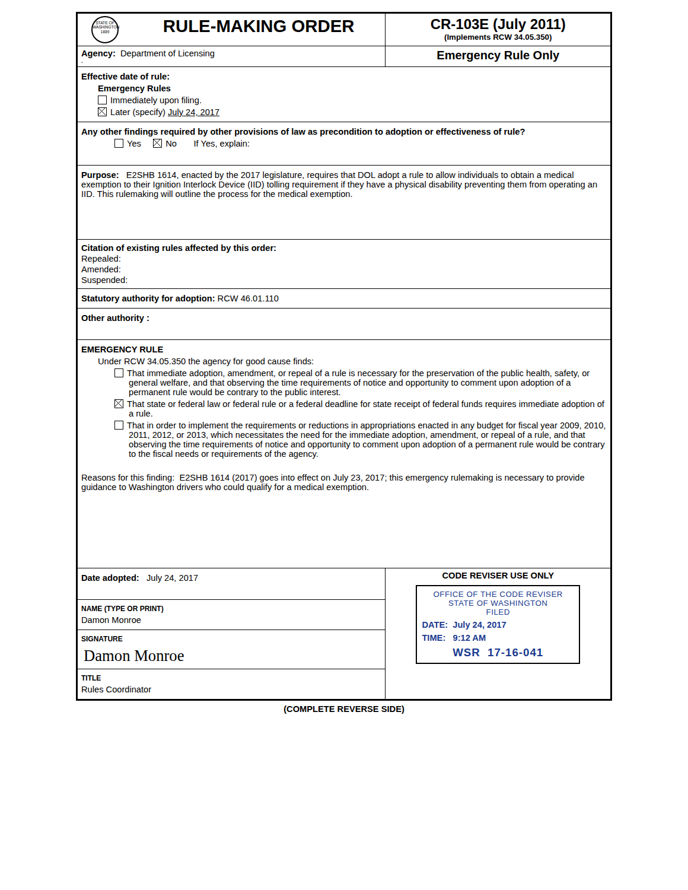| STATE OF WASHINGTON 1889 | RULE-MAKING ORDER | CR-103E (July 2011) (Implements RCW 34.05.350) |
| Agency: Department of Licensing . | Emergency Rule Only |
| Effective date of rule: Emergency Rules Immediately upon filing. Later (specify) July 24, 2017 |
| Any other findings required by other provisions of law as precondition to adoption or effectiveness of rule? Yes No If Yes, explain: |
| Purpose: E2SHB 1614, enacted by the 2017 legislature, requires that DOL adopt a rule to allow individuals to obtain a medical exemption to their Ignition Interlock Device (IID) tolling requirement if they have a physical disability preventing them from operating an IID. This rulemaking will outline the process for the medical exemption. |
| Citation of existing rules affected by this order: Repealed: Amended: Suspended: |
| Statutory authority for adoption: RCW 46.01.110 |
| Other authority : |
| EMERGENCY RULE Under RCW 34.05.350 the agency for good cause finds: That immediate adoption, amendment, or repeal of a rule is necessary for the preservation of the public health, safety, or general welfare, and that observing the time requirements of notice and opportunity to comment upon adoption of a permanent rule would be contrary to the public interest. That state or federal law or federal rule or a federal deadline for state receipt of federal funds requires immediate adoption of a rule. That in order to implement the requirements or reductions in appropriations enacted in any budget for fiscal year 2009, 2010, 2011, 2012, or 2013, which necessitates the need for the immediate adoption, amendment, or repeal of a rule, and that observing the time requirements of notice and opportunity to comment upon adoption of a permanent rule would be contrary to the fiscal needs or requirements of the agency. Reasons for this finding: E2SHB 1614 (2017) goes into effect on July 23, 2017; this emergency rulemaking is necessary to provide guidance to Washington drivers who could qualify for a medical exemption. |
| / Date adopted: July 24, 2017 / / NAME (TYPE OR PRINT) Damon Monroe / / SIGNATURE Damon Monroe / / TITLE Rules Coordinator / | CODE REVISER USE ONLY OFFICE OF THE CODE REVISER STATE OF WASHINGTON FILED DATE: July 24, 2017 TIME: 9:12 AM WSR 17-16-041 |
(COMPLETE REVERSE SIDE)